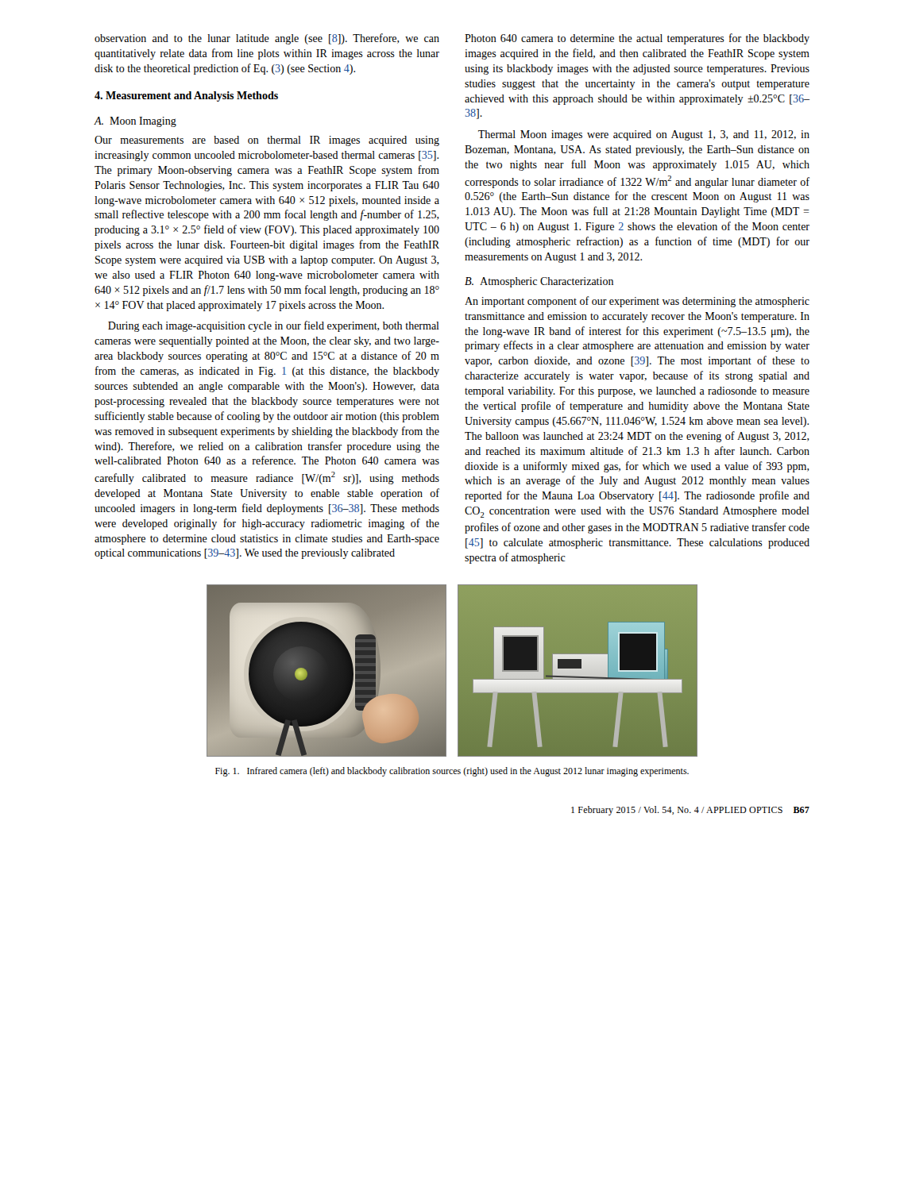observation and to the lunar latitude angle (see [8]). Therefore, we can quantitatively relate data from line plots within IR images across the lunar disk to the theoretical prediction of Eq. (3) (see Section 4).
4. Measurement and Analysis Methods
A. Moon Imaging
Our measurements are based on thermal IR images acquired using increasingly common uncooled microbolometer-based thermal cameras [35]. The primary Moon-observing camera was a FeathIR Scope system from Polaris Sensor Technologies, Inc. This system incorporates a FLIR Tau 640 long-wave microbolometer camera with 640 × 512 pixels, mounted inside a small reflective telescope with a 200 mm focal length and f-number of 1.25, producing a 3.1° × 2.5° field of view (FOV). This placed approximately 100 pixels across the lunar disk. Fourteen-bit digital images from the FeathIR Scope system were acquired via USB with a laptop computer. On August 3, we also used a FLIR Photon 640 long-wave microbolometer camera with 640 × 512 pixels and an f/1.7 lens with 50 mm focal length, producing an 18° × 14° FOV that placed approximately 17 pixels across the Moon.
During each image-acquisition cycle in our field experiment, both thermal cameras were sequentially pointed at the Moon, the clear sky, and two large-area blackbody sources operating at 80°C and 15°C at a distance of 20 m from the cameras, as indicated in Fig. 1 (at this distance, the blackbody sources subtended an angle comparable with the Moon's). However, data post-processing revealed that the blackbody source temperatures were not sufficiently stable because of cooling by the outdoor air motion (this problem was removed in subsequent experiments by shielding the blackbody from the wind). Therefore, we relied on a calibration transfer procedure using the well-calibrated Photon 640 as a reference. The Photon 640 camera was carefully calibrated to measure radiance [W/(m2 sr)], using methods developed at Montana State University to enable stable operation of uncooled imagers in long-term field deployments [36–38]. These methods were developed originally for high-accuracy radiometric imaging of the atmosphere to determine cloud statistics in climate studies and Earth-space optical communications [39–43]. We used the previously calibrated
Photon 640 camera to determine the actual temperatures for the blackbody images acquired in the field, and then calibrated the FeathIR Scope system using its blackbody images with the adjusted source temperatures. Previous studies suggest that the uncertainty in the camera's output temperature achieved with this approach should be within approximately ±0.25°C [36–38].
Thermal Moon images were acquired on August 1, 3, and 11, 2012, in Bozeman, Montana, USA. As stated previously, the Earth–Sun distance on the two nights near full Moon was approximately 1.015 AU, which corresponds to solar irradiance of 1322 W/m2 and angular lunar diameter of 0.526° (the Earth–Sun distance for the crescent Moon on August 11 was 1.013 AU). The Moon was full at 21:28 Mountain Daylight Time (MDT = UTC – 6 h) on August 1. Figure 2 shows the elevation of the Moon center (including atmospheric refraction) as a function of time (MDT) for our measurements on August 1 and 3, 2012.
B. Atmospheric Characterization
An important component of our experiment was determining the atmospheric transmittance and emission to accurately recover the Moon's temperature. In the long-wave IR band of interest for this experiment (~7.5–13.5 μm), the primary effects in a clear atmosphere are attenuation and emission by water vapor, carbon dioxide, and ozone [39]. The most important of these to characterize accurately is water vapor, because of its strong spatial and temporal variability. For this purpose, we launched a radiosonde to measure the vertical profile of temperature and humidity above the Montana State University campus (45.667°N, 111.046°W, 1.524 km above mean sea level). The balloon was launched at 23:24 MDT on the evening of August 3, 2012, and reached its maximum altitude of 21.3 km 1.3 h after launch. Carbon dioxide is a uniformly mixed gas, for which we used a value of 393 ppm, which is an average of the July and August 2012 monthly mean values reported for the Mauna Loa Observatory [44]. The radiosonde profile and CO2 concentration were used with the US76 Standard Atmosphere model profiles of ozone and other gases in the MODTRAN 5 radiative transfer code [45] to calculate atmospheric transmittance. These calculations produced spectra of atmospheric
Fig. 1. Infrared camera (left) and blackbody calibration sources (right) used in the August 2012 lunar imaging experiments.
1 February 2015 / Vol. 54, No. 4 / APPLIED OPTICS B67